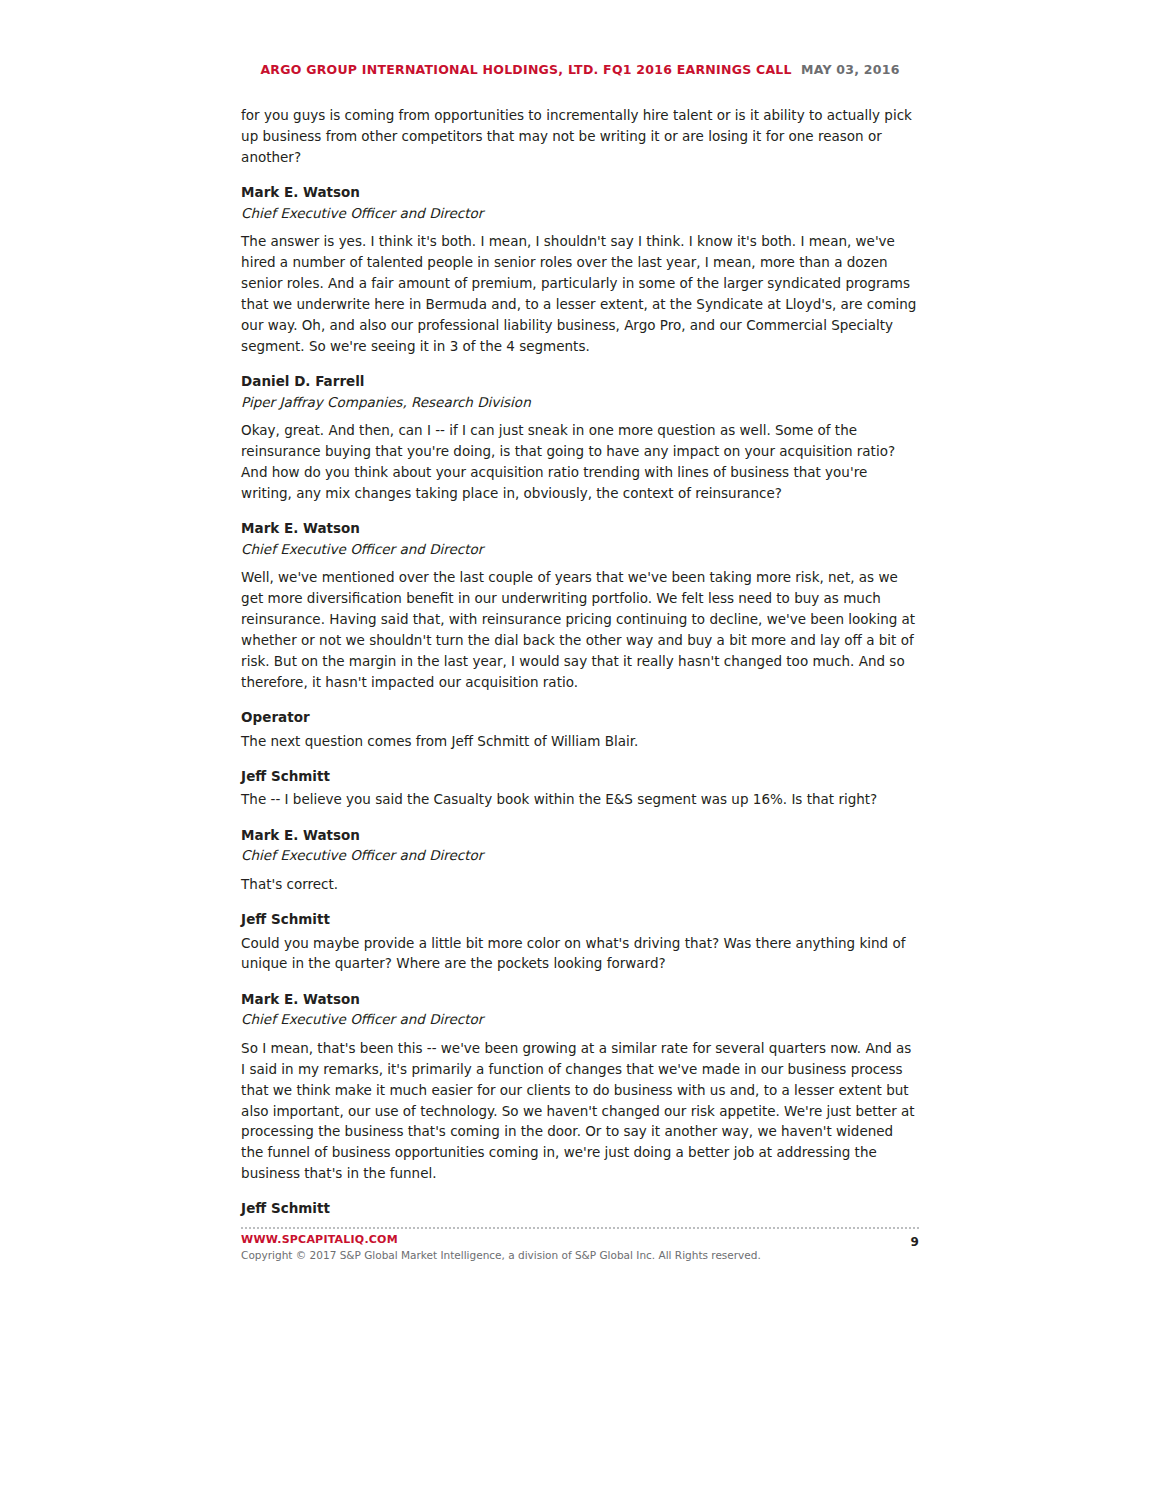ARGO GROUP INTERNATIONAL HOLDINGS, LTD. FQ1 2016 EARNINGS CALL MAY 03, 2016
for you guys is coming from opportunities to incrementally hire talent or is it ability to actually pick up business from other competitors that may not be writing it or are losing it for one reason or another?
Mark E. Watson
Chief Executive Officer and Director
The answer is yes. I think it's both. I mean, I shouldn't say I think. I know it's both. I mean, we've hired a number of talented people in senior roles over the last year, I mean, more than a dozen senior roles. And a fair amount of premium, particularly in some of the larger syndicated programs that we underwrite here in Bermuda and, to a lesser extent, at the Syndicate at Lloyd's, are coming our way. Oh, and also our professional liability business, Argo Pro, and our Commercial Specialty segment. So we're seeing it in 3 of the 4 segments.
Daniel D. Farrell
Piper Jaffray Companies, Research Division
Okay, great. And then, can I -- if I can just sneak in one more question as well. Some of the reinsurance buying that you're doing, is that going to have any impact on your acquisition ratio? And how do you think about your acquisition ratio trending with lines of business that you're writing, any mix changes taking place in, obviously, the context of reinsurance?
Mark E. Watson
Chief Executive Officer and Director
Well, we've mentioned over the last couple of years that we've been taking more risk, net, as we get more diversification benefit in our underwriting portfolio. We felt less need to buy as much reinsurance. Having said that, with reinsurance pricing continuing to decline, we've been looking at whether or not we shouldn't turn the dial back the other way and buy a bit more and lay off a bit of risk. But on the margin in the last year, I would say that it really hasn't changed too much. And so therefore, it hasn't impacted our acquisition ratio.
Operator
The next question comes from Jeff Schmitt of William Blair.
Jeff Schmitt
The -- I believe you said the Casualty book within the E&S segment was up 16%. Is that right?
Mark E. Watson
Chief Executive Officer and Director
That's correct.
Jeff Schmitt
Could you maybe provide a little bit more color on what's driving that? Was there anything kind of unique in the quarter? Where are the pockets looking forward?
Mark E. Watson
Chief Executive Officer and Director
So I mean, that's been this -- we've been growing at a similar rate for several quarters now. And as I said in my remarks, it's primarily a function of changes that we've made in our business process that we think make it much easier for our clients to do business with us and, to a lesser extent but also important, our use of technology. So we haven't changed our risk appetite. We're just better at processing the business that's coming in the door. Or to say it another way, we haven't widened the funnel of business opportunities coming in, we're just doing a better job at addressing the business that's in the funnel.
Jeff Schmitt
WWW.SPCAPITALIQ.COM
Copyright © 2017 S&P Global Market Intelligence, a division of S&P Global Inc. All Rights reserved.
9